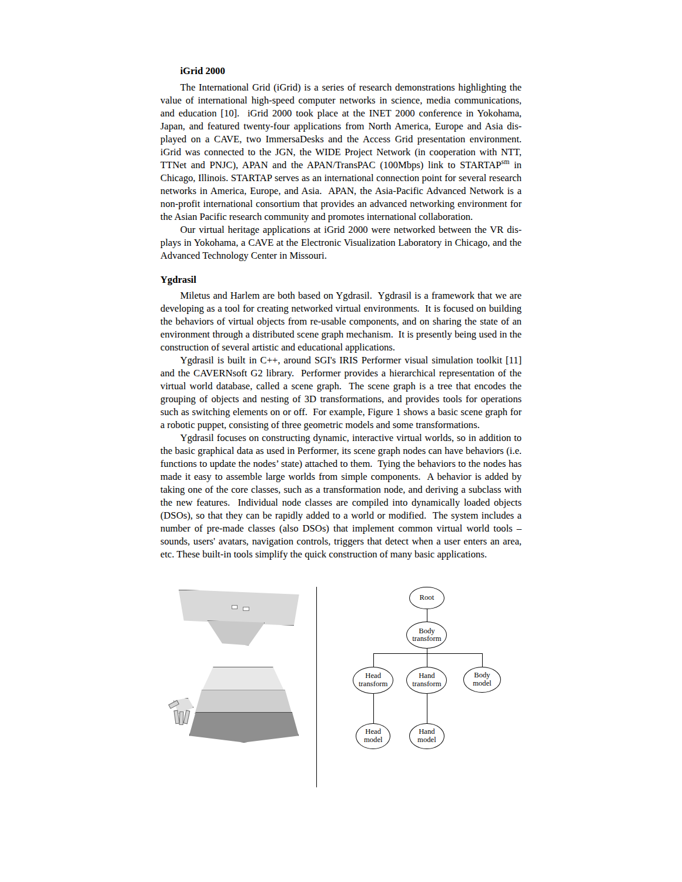iGrid 2000
The International Grid (iGrid) is a series of research demonstrations highlighting the value of international high-speed computer networks in science, media communications, and education [10]. iGrid 2000 took place at the INET 2000 conference in Yokohama, Japan, and featured twenty-four applications from North America, Europe and Asia displayed on a CAVE, two ImmersaDesks and the Access Grid presentation environment. iGrid was connected to the JGN, the WIDE Project Network (in cooperation with NTT, TTNet and PNJC), APAN and the APAN/TransPAC (100Mbps) link to STARTAPsm in Chicago, Illinois. STARTAP serves as an international connection point for several research networks in America, Europe, and Asia. APAN, the Asia-Pacific Advanced Network is a non-profit international consortium that provides an advanced networking environment for the Asian Pacific research community and promotes international collaboration.
Our virtual heritage applications at iGrid 2000 were networked between the VR displays in Yokohama, a CAVE at the Electronic Visualization Laboratory in Chicago, and the Advanced Technology Center in Missouri.
Ygdrasil
Miletus and Harlem are both based on Ygdrasil. Ygdrasil is a framework that we are developing as a tool for creating networked virtual environments. It is focused on building the behaviors of virtual objects from re-usable components, and on sharing the state of an environment through a distributed scene graph mechanism. It is presently being used in the construction of several artistic and educational applications.
Ygdrasil is built in C++, around SGI's IRIS Performer visual simulation toolkit [11] and the CAVERNsoft G2 library. Performer provides a hierarchical representation of the virtual world database, called a scene graph. The scene graph is a tree that encodes the grouping of objects and nesting of 3D transformations, and provides tools for operations such as switching elements on or off. For example, Figure 1 shows a basic scene graph for a robotic puppet, consisting of three geometric models and some transformations.
Ygdrasil focuses on constructing dynamic, interactive virtual worlds, so in addition to the basic graphical data as used in Performer, its scene graph nodes can have behaviors (i.e. functions to update the nodes’ state) attached to them. Tying the behaviors to the nodes has made it easy to assemble large worlds from simple components. A behavior is added by taking one of the core classes, such as a transformation node, and deriving a subclass with the new features. Individual node classes are compiled into dynamically loaded objects (DSOs), so that they can be rapidly added to a world or modified. The system includes a number of pre-made classes (also DSOs) that implement common virtual world tools – sounds, users' avatars, navigation controls, triggers that detect when a user enters an area, etc. These built-in tools simplify the quick construction of many basic applications.
Root
Body
transform
Head
transform
Hand
transform
Body
model
Head
model
Hand
model